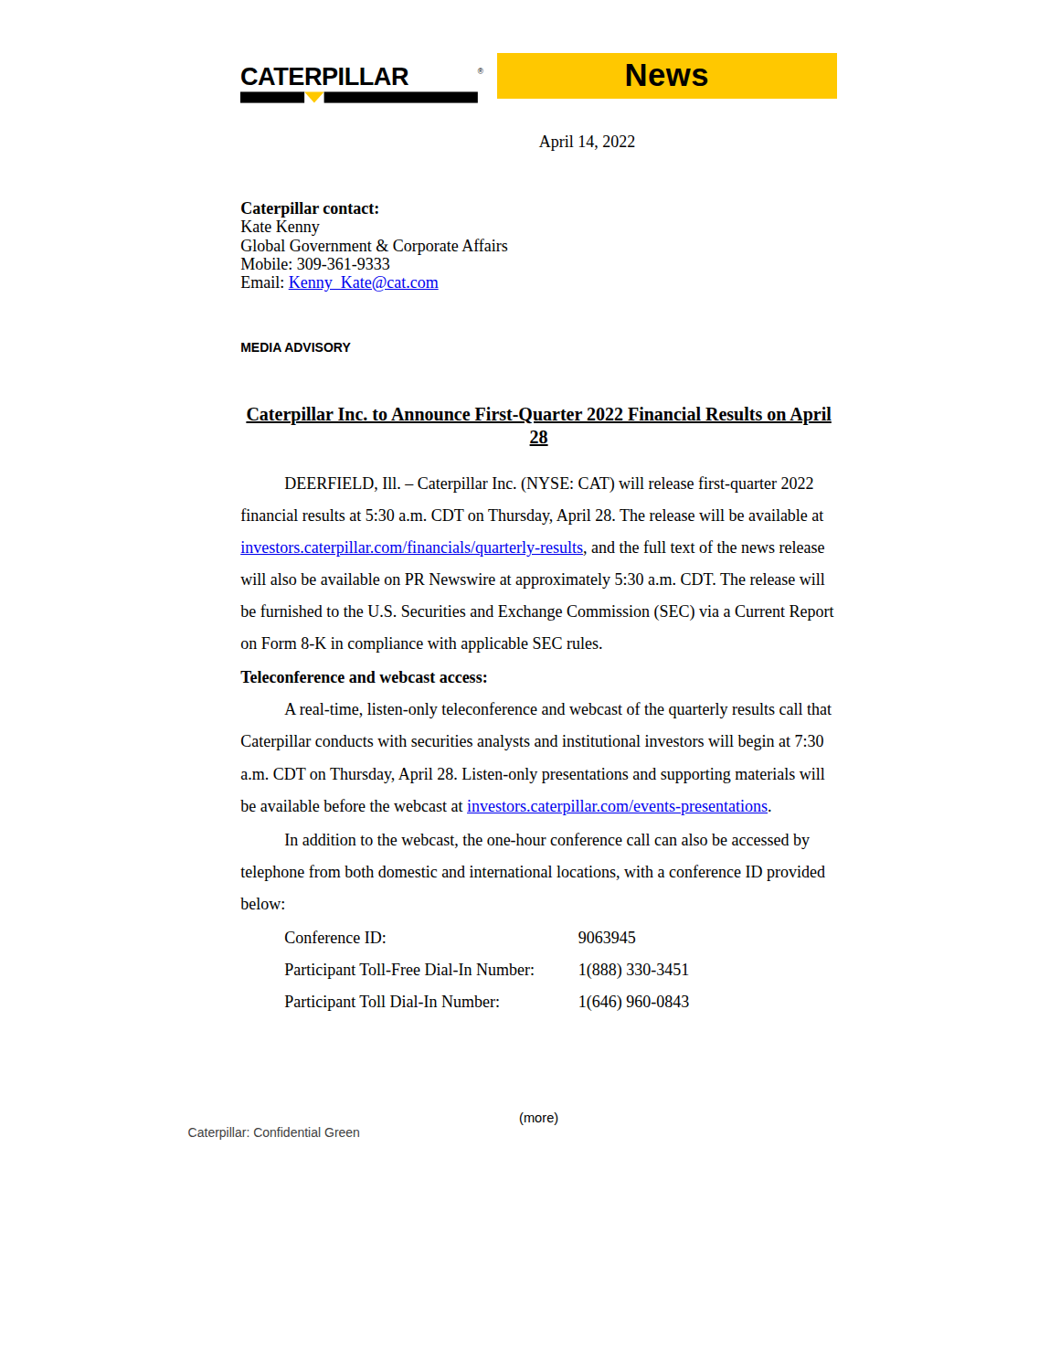CATERPILLAR ®
News
April 14, 2022
Caterpillar contact:
Kate Kenny
Global Government & Corporate Affairs
Mobile: 309-361-9333
Email: Kenny_Kate@cat.com
MEDIA ADVISORY
Caterpillar Inc. to Announce First-Quarter 2022 Financial Results on April 28
DEERFIELD, Ill. – Caterpillar Inc. (NYSE: CAT) will release first-quarter 2022 financial results at 5:30 a.m. CDT on Thursday, April 28. The release will be available at investors.caterpillar.com/financials/quarterly-results, and the full text of the news release will also be available on PR Newswire at approximately 5:30 a.m. CDT. The release will be furnished to the U.S. Securities and Exchange Commission (SEC) via a Current Report on Form 8-K in compliance with applicable SEC rules.
Teleconference and webcast access:
A real-time, listen-only teleconference and webcast of the quarterly results call that Caterpillar conducts with securities analysts and institutional investors will begin at 7:30 a.m. CDT on Thursday, April 28. Listen-only presentations and supporting materials will be available before the webcast at investors.caterpillar.com/events-presentations.
In addition to the webcast, the one-hour conference call can also be accessed by telephone from both domestic and international locations, with a conference ID provided below:
| Conference ID: | 9063945 |
| Participant Toll-Free Dial-In Number: | 1(888) 330-3451 |
| Participant Toll Dial-In Number: | 1(646) 960-0843 |
(more)
Caterpillar: Confidential Green